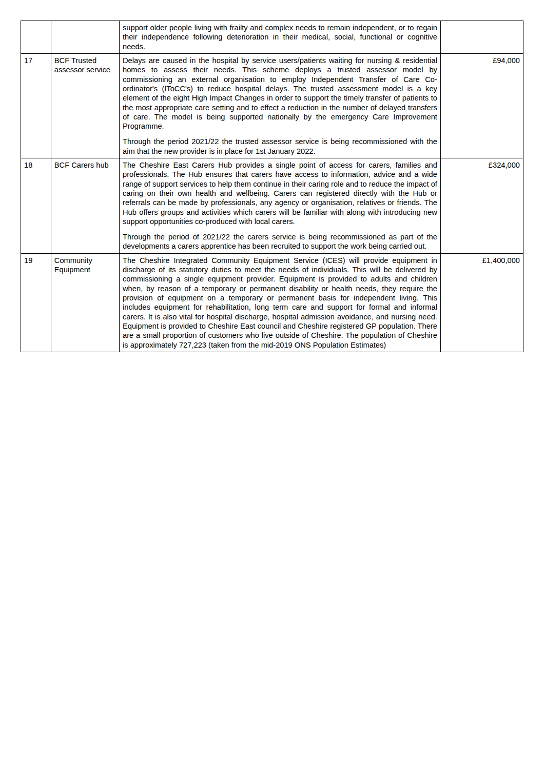| | | support older people living with frailty and complex needs to remain independent, or to regain their independence following deterioration in their medical, social, functional or cognitive needs. | |
| 17 | BCF Trusted assessor service | Delays are caused in the hospital by service users/patients waiting for nursing & residential homes to assess their needs. This scheme deploys a trusted assessor model by commissioning an external organisation to employ Independent Transfer of Care Co-ordinator's (IToCC's) to reduce hospital delays. The trusted assessment model is a key element of the eight High Impact Changes in order to support the timely transfer of patients to the most appropriate care setting and to effect a reduction in the number of delayed transfers of care. The model is being supported nationally by the emergency Care Improvement Programme. Through the period 2021/22 the trusted assessor service is being recommissioned with the aim that the new provider is in place for 1st January 2022. | £94,000 |
| 18 | BCF Carers hub | The Cheshire East Carers Hub provides a single point of access for carers, families and professionals. The Hub ensures that carers have access to information, advice and a wide range of support services to help them continue in their caring role and to reduce the impact of caring on their own health and wellbeing. Carers can registered directly with the Hub or referrals can be made by professionals, any agency or organisation, relatives or friends. The Hub offers groups and activities which carers will be familiar with along with introducing new support opportunities co-produced with local carers. Through the period of 2021/22 the carers service is being recommissioned as part of the developments a carers apprentice has been recruited to support the work being carried out. | £324,000 |
| 19 | Community Equipment | The Cheshire Integrated Community Equipment Service (ICES) will provide equipment in discharge of its statutory duties to meet the needs of individuals. This will be delivered by commissioning a single equipment provider. Equipment is provided to adults and children when, by reason of a temporary or permanent disability or health needs, they require the provision of equipment on a temporary or permanent basis for independent living. This includes equipment for rehabilitation, long term care and support for formal and informal carers. It is also vital for hospital discharge, hospital admission avoidance, and nursing need. Equipment is provided to Cheshire East council and Cheshire registered GP population. There are a small proportion of customers who live outside of Cheshire. The population of Cheshire is approximately 727,223 (taken from the mid-2019 ONS Population Estimates) | £1,400,000 |